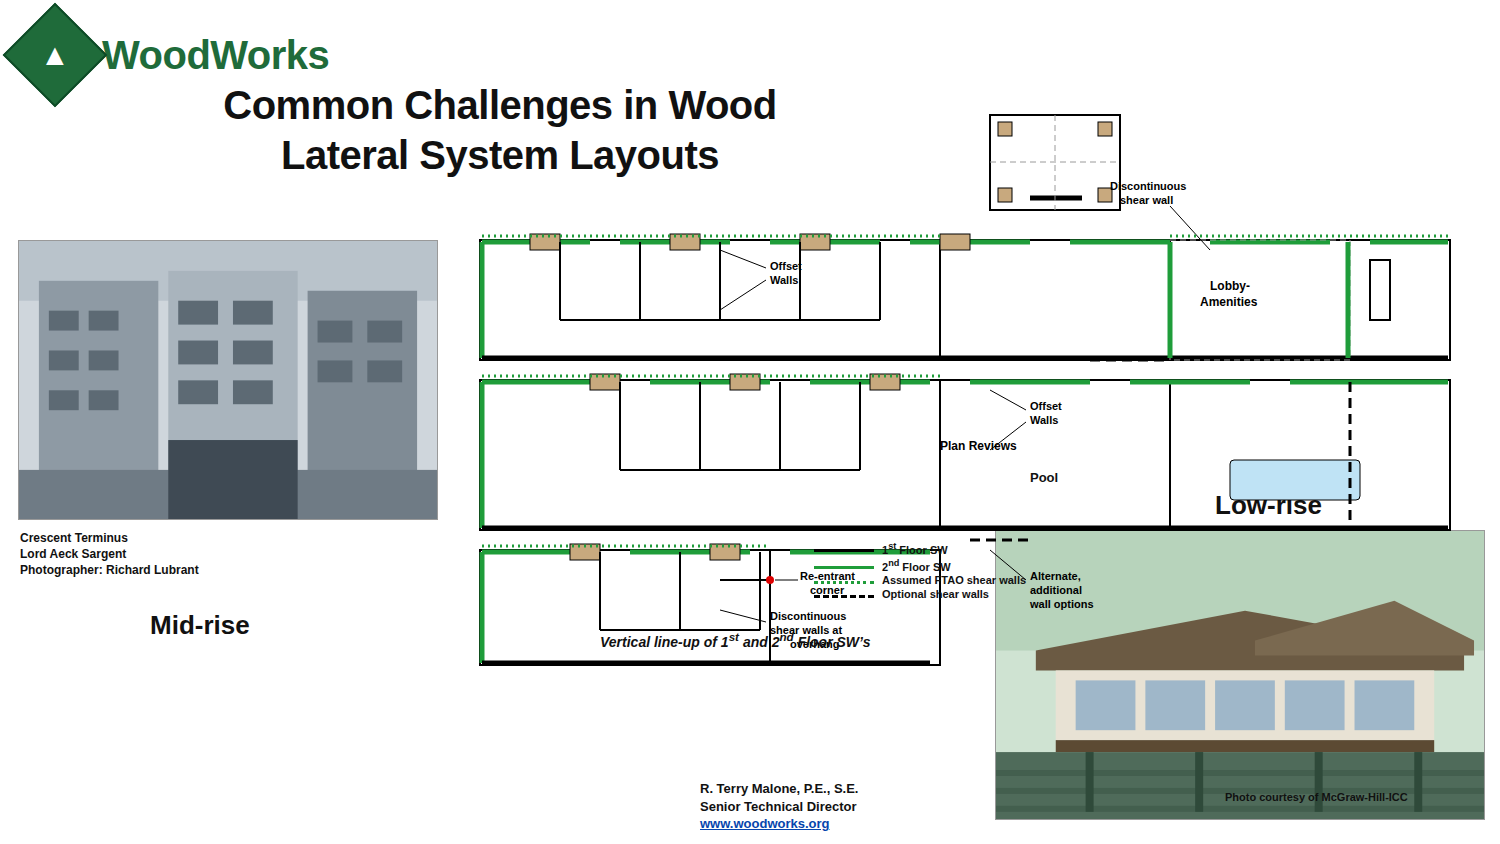▲
WoodWorks
Common Challenges in Wood
Lateral System Layouts
Crescent Terminus
Lord Aeck Sargent
Photographer: Richard Lubrant
Mid-rise
Low-rise
Photo courtesy of McGraw-Hill-ICC
R. Terry Malone, P.E., S.E.
Senior Technical Director
www.woodworks.org
Lobby- Amenities Discontinuous shear wall Offset Walls Offset Walls Plan Reviews Re-entrant corner Discontinuous shear walls at overhang Alternate, additional wall options
Pool
| | 1 st Floor SW |
| | 2 nd Floor SW |
| | Assumed FTAO shear walls |
| | Optional shear walls |
Vertical line-up of 1st and 2nd Floor SW’s